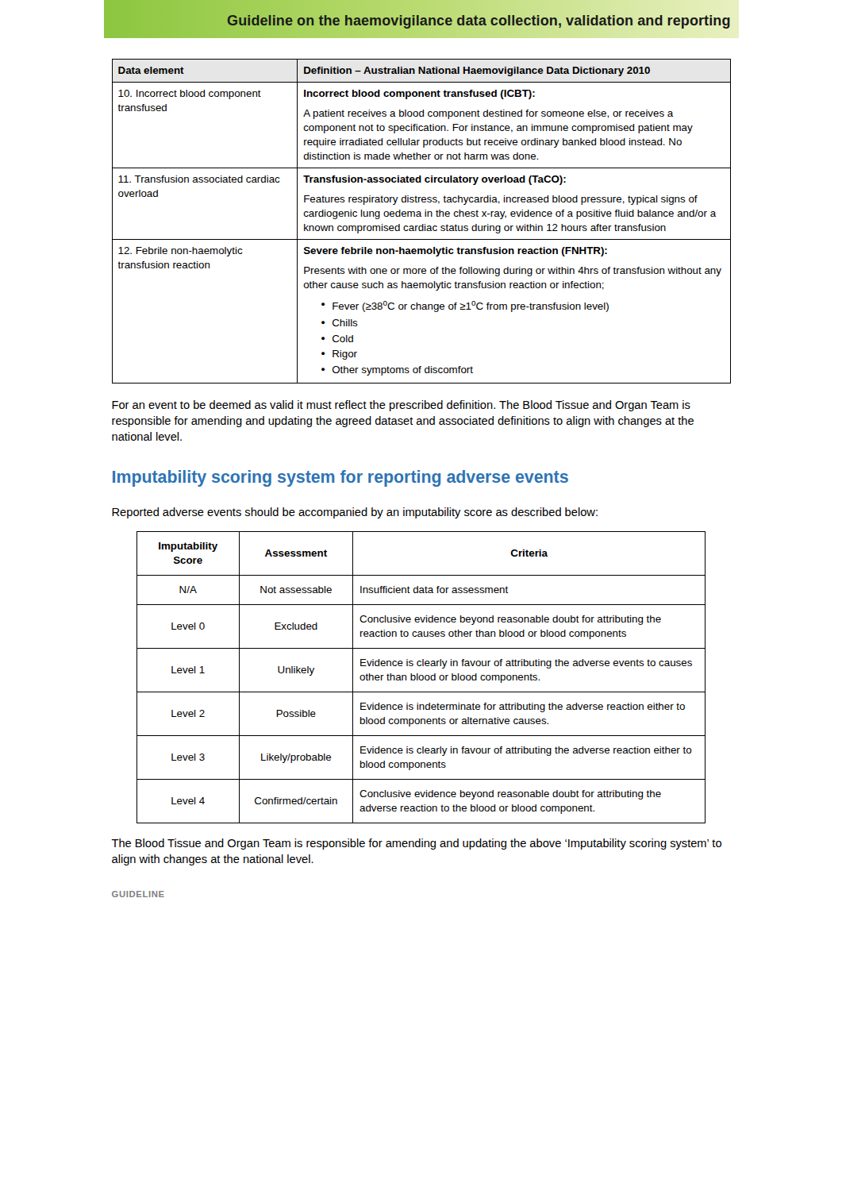Guideline on the haemovigilance data collection, validation and reporting
| Data element | Definition – Australian National Haemovigilance Data Dictionary 2010 |
| --- | --- |
| 10. Incorrect blood component transfused | Incorrect blood component transfused (ICBT): A patient receives a blood component destined for someone else, or receives a component not to specification. For instance, an immune compromised patient may require irradiated cellular products but receive ordinary banked blood instead. No distinction is made whether or not harm was done. |
| 11. Transfusion associated cardiac overload | Transfusion-associated circulatory overload (TaCO): Features respiratory distress, tachycardia, increased blood pressure, typical signs of cardiogenic lung oedema in the chest x-ray, evidence of a positive fluid balance and/or a known compromised cardiac status during or within 12 hours after transfusion |
| 12. Febrile non-haemolytic transfusion reaction | Severe febrile non-haemolytic transfusion reaction (FNHTR): Presents with one or more of the following during or within 4hrs of transfusion without any other cause such as haemolytic transfusion reaction or infection; Fever (≥38 o C or change of ≥1 o C from pre-transfusion level) Chills Cold Rigor Other symptoms of discomfort |
For an event to be deemed as valid it must reflect the prescribed definition. The Blood Tissue and Organ Team is responsible for amending and updating the agreed dataset and associated definitions to align with changes at the national level.
Imputability scoring system for reporting adverse events
Reported adverse events should be accompanied by an imputability score as described below:
| Imputability Score | Assessment | Criteria |
| --- | --- | --- |
| N/A | Not assessable | Insufficient data for assessment |
| Level 0 | Excluded | Conclusive evidence beyond reasonable doubt for attributing the reaction to causes other than blood or blood components |
| Level 1 | Unlikely | Evidence is clearly in favour of attributing the adverse events to causes other than blood or blood components. |
| Level 2 | Possible | Evidence is indeterminate for attributing the adverse reaction either to blood components or alternative causes. |
| Level 3 | Likely/probable | Evidence is clearly in favour of attributing the adverse reaction either to blood components |
| Level 4 | Confirmed/certain | Conclusive evidence beyond reasonable doubt for attributing the adverse reaction to the blood or blood component. |
The Blood Tissue and Organ Team is responsible for amending and updating the above ‘Imputability scoring system’ to align with changes at the national level.
GUIDELINE